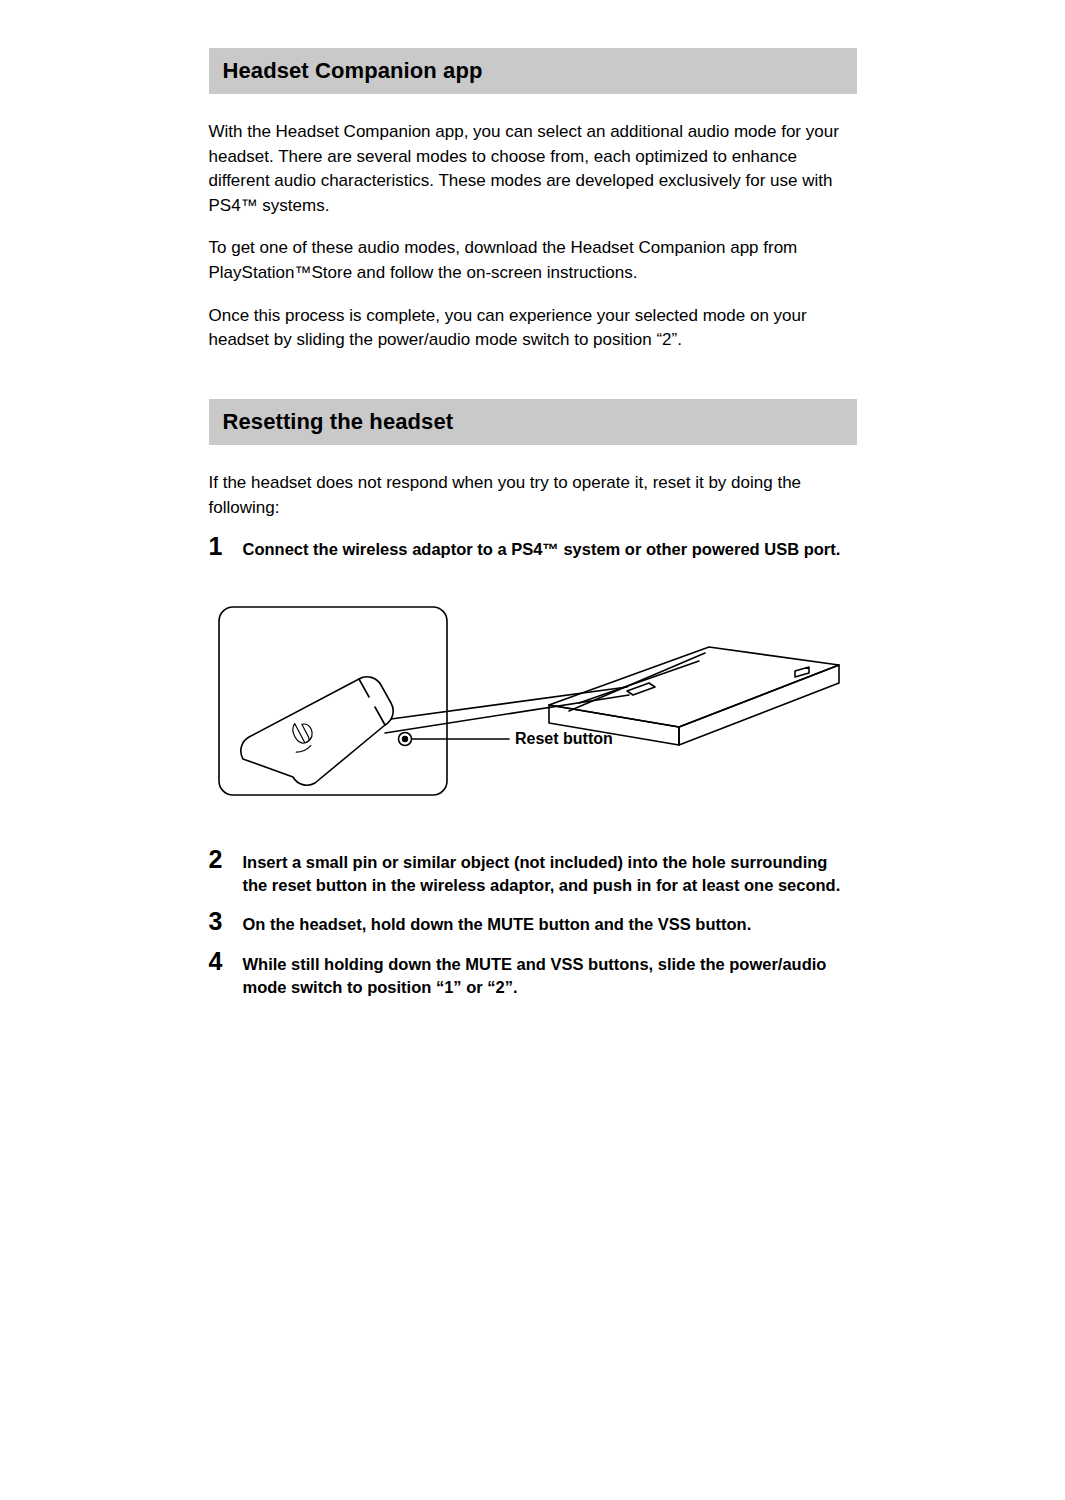Headset Companion app
With the Headset Companion app, you can select an additional audio mode for your headset. There are several modes to choose from, each optimized to enhance different audio characteristics. These modes are developed exclusively for use with PS4™ systems.
To get one of these audio modes, download the Headset Companion app from PlayStation™Store and follow the on-screen instructions.
Once this process is complete, you can experience your selected mode on your headset by sliding the power/audio mode switch to position “2”.
Resetting the headset
If the headset does not respond when you try to operate it, reset it by doing the following:
Connect the wireless adaptor to a PS4™ system or other powered USB port.
Reset button
Insert a small pin or similar object (not included) into the hole surrounding the reset button in the wireless adaptor, and push in for at least one second.
On the headset, hold down the MUTE button and the VSS button.
While still holding down the MUTE and VSS buttons, slide the power/audio mode switch to position “1” or “2”.